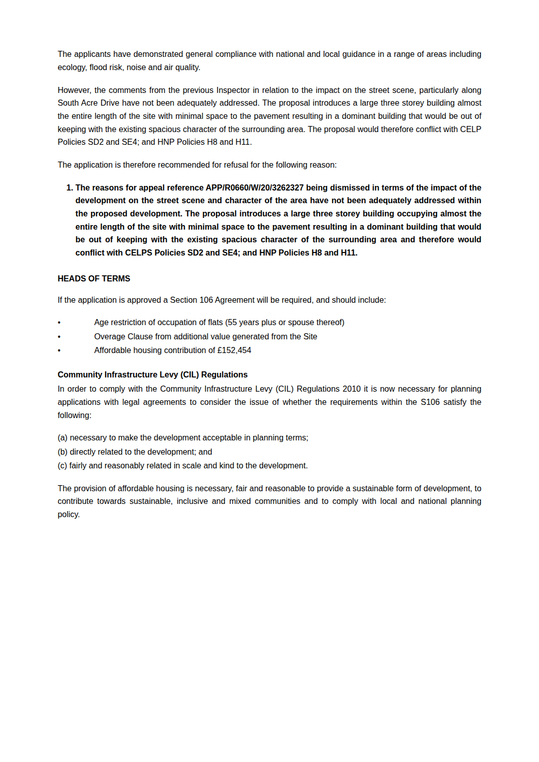The applicants have demonstrated general compliance with national and local guidance in a range of areas including ecology, flood risk, noise and air quality.
However, the comments from the previous Inspector in relation to the impact on the street scene, particularly along South Acre Drive have not been adequately addressed. The proposal introduces a large three storey building almost the entire length of the site with minimal space to the pavement resulting in a dominant building that would be out of keeping with the existing spacious character of the surrounding area. The proposal would therefore conflict with CELP Policies SD2 and SE4; and HNP Policies H8 and H11.
The application is therefore recommended for refusal for the following reason:
The reasons for appeal reference APP/R0660/W/20/3262327 being dismissed in terms of the impact of the development on the street scene and character of the area have not been adequately addressed within the proposed development. The proposal introduces a large three storey building occupying almost the entire length of the site with minimal space to the pavement resulting in a dominant building that would be out of keeping with the existing spacious character of the surrounding area and therefore would conflict with CELPS Policies SD2 and SE4; and HNP Policies H8 and H11.
HEADS OF TERMS
If the application is approved a Section 106 Agreement will be required, and should include:
Age restriction of occupation of flats (55 years plus or spouse thereof)
Overage Clause from additional value generated from the Site
Affordable housing contribution of £152,454
Community Infrastructure Levy (CIL) Regulations
In order to comply with the Community Infrastructure Levy (CIL) Regulations 2010 it is now necessary for planning applications with legal agreements to consider the issue of whether the requirements within the S106 satisfy the following:
(a) necessary to make the development acceptable in planning terms;
(b) directly related to the development; and
(c) fairly and reasonably related in scale and kind to the development.
The provision of affordable housing is necessary, fair and reasonable to provide a sustainable form of development, to contribute towards sustainable, inclusive and mixed communities and to comply with local and national planning policy.